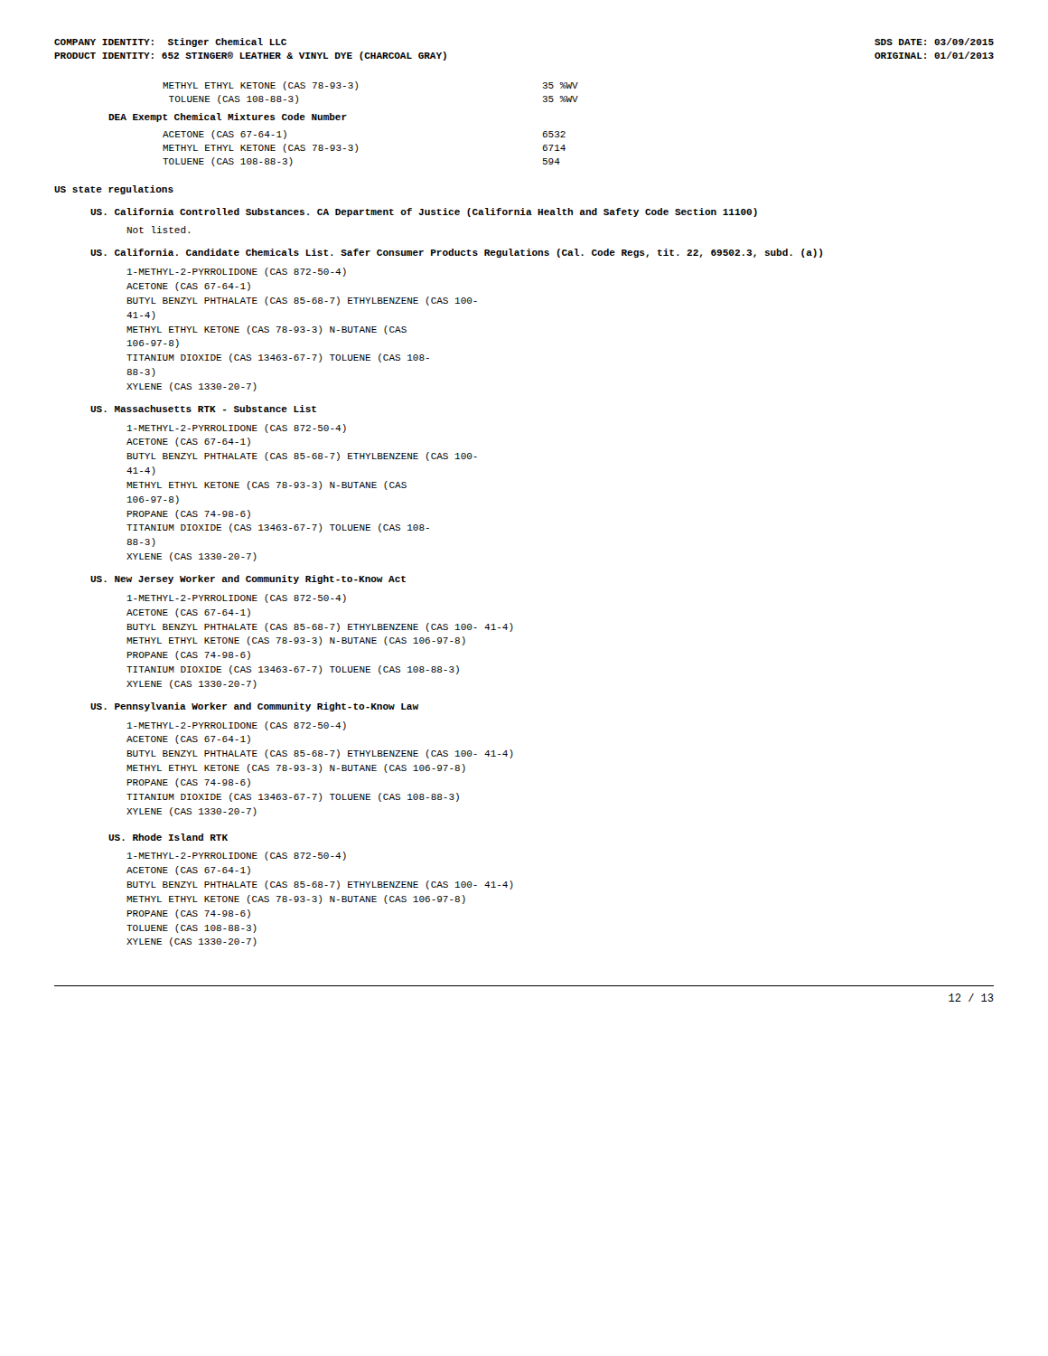COMPANY IDENTITY: Stinger Chemical LLC PRODUCT IDENTITY: 652 STINGER® LEATHER & VINYL DYE (CHARCOAL GRAY)
SDS DATE: 03/09/2015 ORIGINAL: 01/01/2013
METHYL ETHYL KETONE (CAS 78-93-3)
35 %WV
TOLUENE (CAS 108-88-3)
35 %WV
DEA Exempt Chemical Mixtures Code Number
ACETONE (CAS 67-64-1)
6532
METHYL ETHYL KETONE (CAS 78-93-3)
6714
TOLUENE (CAS 108-88-3)
594
US state regulations
US. California Controlled Substances. CA Department of Justice (California Health and Safety Code Section 11100)
Not listed.
US. California. Candidate Chemicals List. Safer Consumer Products Regulations (Cal. Code Regs, tit. 22, 69502.3, subd. (a))
1-METHYL-2-PYRROLIDONE (CAS 872-50-4)
ACETONE (CAS 67-64-1)
BUTYL BENZYL PHTHALATE (CAS 85-68-7) ETHYLBENZENE (CAS 100-
41-4)
METHYL ETHYL KETONE (CAS 78-93-3) N-BUTANE (CAS
106-97-8)
TITANIUM DIOXIDE (CAS 13463-67-7) TOLUENE (CAS 108-
88-3)
XYLENE (CAS 1330-20-7)
US. Massachusetts RTK - Substance List
1-METHYL-2-PYRROLIDONE (CAS 872-50-4)
ACETONE (CAS 67-64-1)
BUTYL BENZYL PHTHALATE (CAS 85-68-7) ETHYLBENZENE (CAS 100-
41-4)
METHYL ETHYL KETONE (CAS 78-93-3) N-BUTANE (CAS
106-97-8)
PROPANE (CAS 74-98-6)
TITANIUM DIOXIDE (CAS 13463-67-7) TOLUENE (CAS 108-
88-3)
XYLENE (CAS 1330-20-7)
US. New Jersey Worker and Community Right-to-Know Act
1-METHYL-2-PYRROLIDONE (CAS 872-50-4)
ACETONE (CAS 67-64-1)
BUTYL BENZYL PHTHALATE (CAS 85-68-7) ETHYLBENZENE (CAS 100- 41-4)
METHYL ETHYL KETONE (CAS 78-93-3) N-BUTANE (CAS 106-97-8)
PROPANE (CAS 74-98-6)
TITANIUM DIOXIDE (CAS 13463-67-7) TOLUENE (CAS 108-88-3)
XYLENE (CAS 1330-20-7)
US. Pennsylvania Worker and Community Right-to-Know Law
1-METHYL-2-PYRROLIDONE (CAS 872-50-4)
ACETONE (CAS 67-64-1)
BUTYL BENZYL PHTHALATE (CAS 85-68-7) ETHYLBENZENE (CAS 100- 41-4)
METHYL ETHYL KETONE (CAS 78-93-3) N-BUTANE (CAS 106-97-8)
PROPANE (CAS 74-98-6)
TITANIUM DIOXIDE (CAS 13463-67-7) TOLUENE (CAS 108-88-3)
XYLENE (CAS 1330-20-7)
US. Rhode Island RTK
1-METHYL-2-PYRROLIDONE (CAS 872-50-4)
ACETONE (CAS 67-64-1)
BUTYL BENZYL PHTHALATE (CAS 85-68-7) ETHYLBENZENE (CAS 100- 41-4)
METHYL ETHYL KETONE (CAS 78-93-3) N-BUTANE (CAS 106-97-8)
PROPANE (CAS 74-98-6)
TOLUENE (CAS 108-88-3)
XYLENE (CAS 1330-20-7)
12 / 13